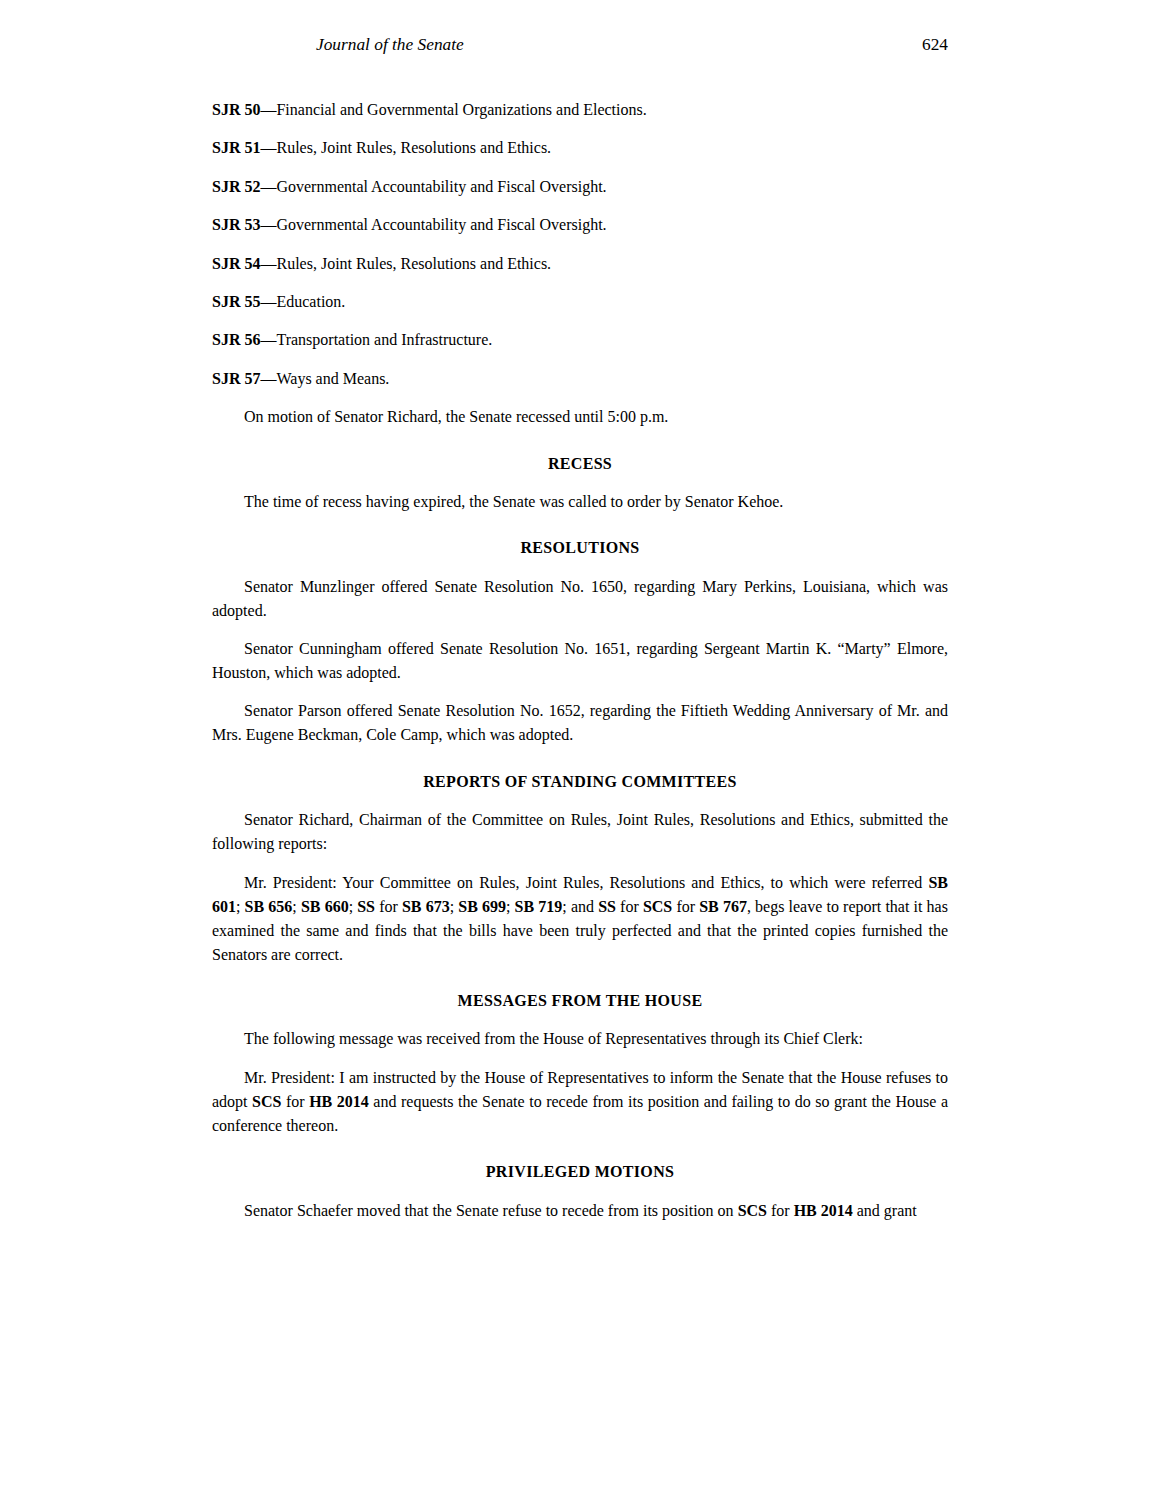Journal of the Senate 624
SJR 50—Financial and Governmental Organizations and Elections.
SJR 51—Rules, Joint Rules, Resolutions and Ethics.
SJR 52—Governmental Accountability and Fiscal Oversight.
SJR 53—Governmental Accountability and Fiscal Oversight.
SJR 54—Rules, Joint Rules, Resolutions and Ethics.
SJR 55—Education.
SJR 56—Transportation and Infrastructure.
SJR 57—Ways and Means.
On motion of Senator Richard, the Senate recessed until 5:00 p.m.
RECESS
The time of recess having expired, the Senate was called to order by Senator Kehoe.
RESOLUTIONS
Senator Munzlinger offered Senate Resolution No. 1650, regarding Mary Perkins, Louisiana, which was adopted.
Senator Cunningham offered Senate Resolution No. 1651, regarding Sergeant Martin K. “Marty” Elmore, Houston, which was adopted.
Senator Parson offered Senate Resolution No. 1652, regarding the Fiftieth Wedding Anniversary of Mr. and Mrs. Eugene Beckman, Cole Camp, which was adopted.
REPORTS OF STANDING COMMITTEES
Senator Richard, Chairman of the Committee on Rules, Joint Rules, Resolutions and Ethics, submitted the following reports:
Mr. President: Your Committee on Rules, Joint Rules, Resolutions and Ethics, to which were referred SB 601; SB 656; SB 660; SS for SB 673; SB 699; SB 719; and SS for SCS for SB 767, begs leave to report that it has examined the same and finds that the bills have been truly perfected and that the printed copies furnished the Senators are correct.
MESSAGES FROM THE HOUSE
The following message was received from the House of Representatives through its Chief Clerk:
Mr. President: I am instructed by the House of Representatives to inform the Senate that the House refuses to adopt SCS for HB 2014 and requests the Senate to recede from its position and failing to do so grant the House a conference thereon.
PRIVILEGED MOTIONS
Senator Schaefer moved that the Senate refuse to recede from its position on SCS for HB 2014 and grant